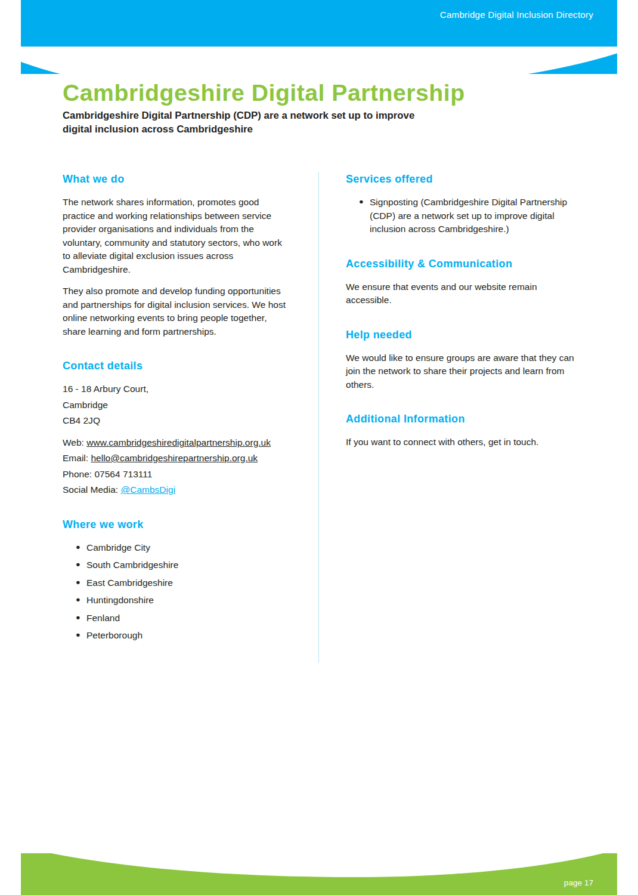Cambridge Digital Inclusion Directory
Cambridgeshire Digital Partnership
Cambridgeshire Digital Partnership (CDP) are a network set up to improve digital inclusion across Cambridgeshire
What we do
The network shares information, promotes good practice and working relationships between service provider organisations and individuals from the voluntary, community and statutory sectors, who work to alleviate digital exclusion issues across Cambridgeshire.
They also promote and develop funding opportunities and partnerships for digital inclusion services. We host online networking events to bring people together, share learning and form partnerships.
Contact details
16 - 18 Arbury Court,
Cambridge
CB4 2JQ
Web: www.cambridgeshiredigitalpartnership.org.uk
Email: hello@cambridgeshirepartnership.org.uk
Phone: 07564 713111
Social Media: @CambsDigi
Where we work
Cambridge City
South Cambridgeshire
East Cambridgeshire
Huntingdonshire
Fenland
Peterborough
Services offered
Signposting (Cambridgeshire Digital Partnership (CDP) are a network set up to improve digital inclusion across Cambridgeshire.)
Accessibility & Communication
We ensure that events and our website remain accessible.
Help needed
We would like to ensure groups are aware that they can join the network to share their projects and learn from others.
Additional Information
If you want to connect with others, get in touch.
page 17